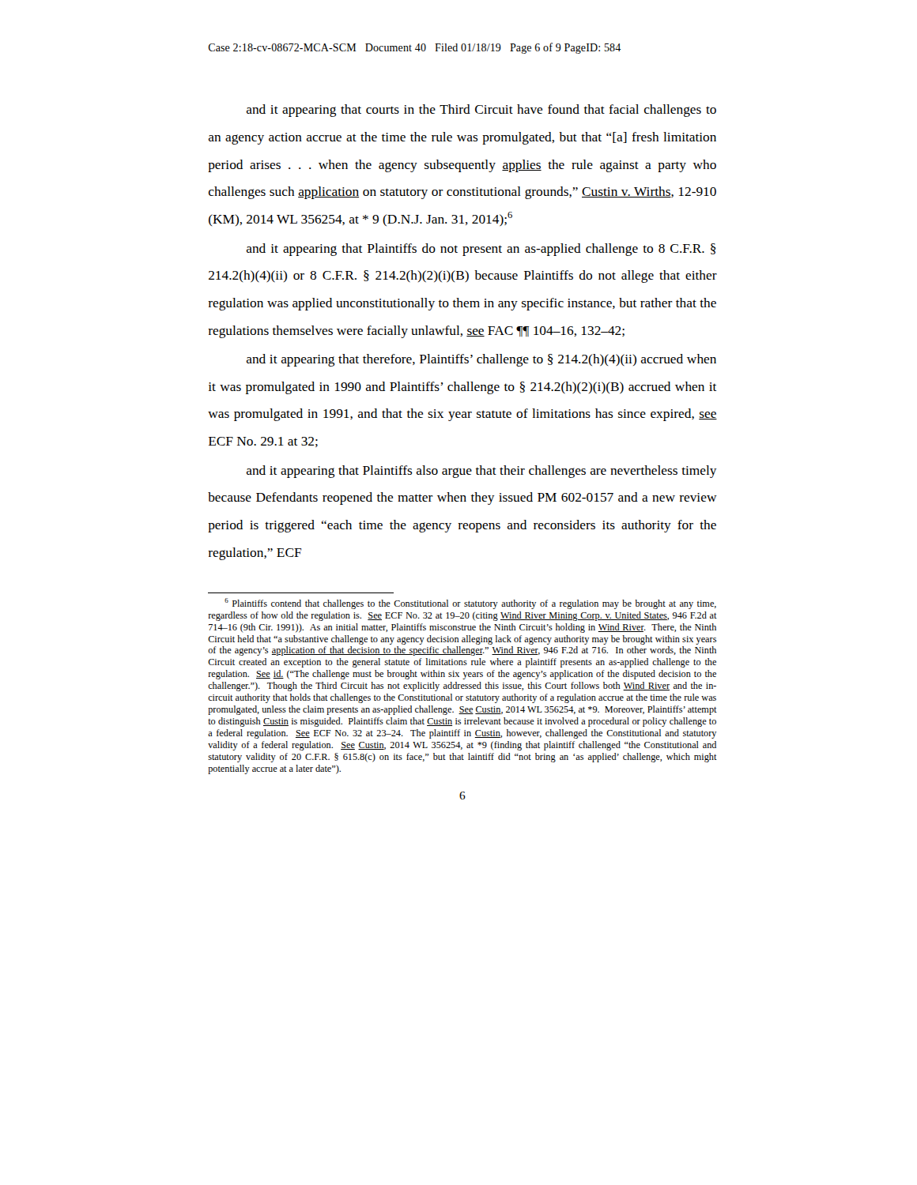Case 2:18-cv-08672-MCA-SCM Document 40 Filed 01/18/19 Page 6 of 9 PageID: 584
and it appearing that courts in the Third Circuit have found that facial challenges to an agency action accrue at the time the rule was promulgated, but that “[a] fresh limitation period arises . . . when the agency subsequently applies the rule against a party who challenges such application on statutory or constitutional grounds,” Custin v. Wirths, 12-910 (KM), 2014 WL 356254, at * 9 (D.N.J. Jan. 31, 2014);6
and it appearing that Plaintiffs do not present an as-applied challenge to 8 C.F.R. § 214.2(h)(4)(ii) or 8 C.F.R. § 214.2(h)(2)(i)(B) because Plaintiffs do not allege that either regulation was applied unconstitutionally to them in any specific instance, but rather that the regulations themselves were facially unlawful, see FAC ¶¶ 104–16, 132–42;
and it appearing that therefore, Plaintiffs’ challenge to § 214.2(h)(4)(ii) accrued when it was promulgated in 1990 and Plaintiffs’ challenge to § 214.2(h)(2)(i)(B) accrued when it was promulgated in 1991, and that the six year statute of limitations has since expired, see ECF No. 29.1 at 32;
and it appearing that Plaintiffs also argue that their challenges are nevertheless timely because Defendants reopened the matter when they issued PM 602-0157 and a new review period is triggered “each time the agency reopens and reconsiders its authority for the regulation,” ECF
6 Plaintiffs contend that challenges to the Constitutional or statutory authority of a regulation may be brought at any time, regardless of how old the regulation is. See ECF No. 32 at 19–20 (citing Wind River Mining Corp. v. United States, 946 F.2d at 714–16 (9th Cir. 1991)). As an initial matter, Plaintiffs misconstrue the Ninth Circuit’s holding in Wind River. There, the Ninth Circuit held that “a substantive challenge to any agency decision alleging lack of agency authority may be brought within six years of the agency’s application of that decision to the specific challenger.” Wind River, 946 F.2d at 716. In other words, the Ninth Circuit created an exception to the general statute of limitations rule where a plaintiff presents an as-applied challenge to the regulation. See id. (“The challenge must be brought within six years of the agency’s application of the disputed decision to the challenger.”). Though the Third Circuit has not explicitly addressed this issue, this Court follows both Wind River and the in-circuit authority that holds that challenges to the Constitutional or statutory authority of a regulation accrue at the time the rule was promulgated, unless the claim presents an as-applied challenge. See Custin, 2014 WL 356254, at *9. Moreover, Plaintiffs’ attempt to distinguish Custin is misguided. Plaintiffs claim that Custin is irrelevant because it involved a procedural or policy challenge to a federal regulation. See ECF No. 32 at 23–24. The plaintiff in Custin, however, challenged the Constitutional and statutory validity of a federal regulation. See Custin, 2014 WL 356254, at *9 (finding that plaintiff challenged “the Constitutional and statutory validity of 20 C.F.R. § 615.8(c) on its face,” but that laintiff did “not bring an ‘as applied’ challenge, which might potentially accrue at a later date”).
6